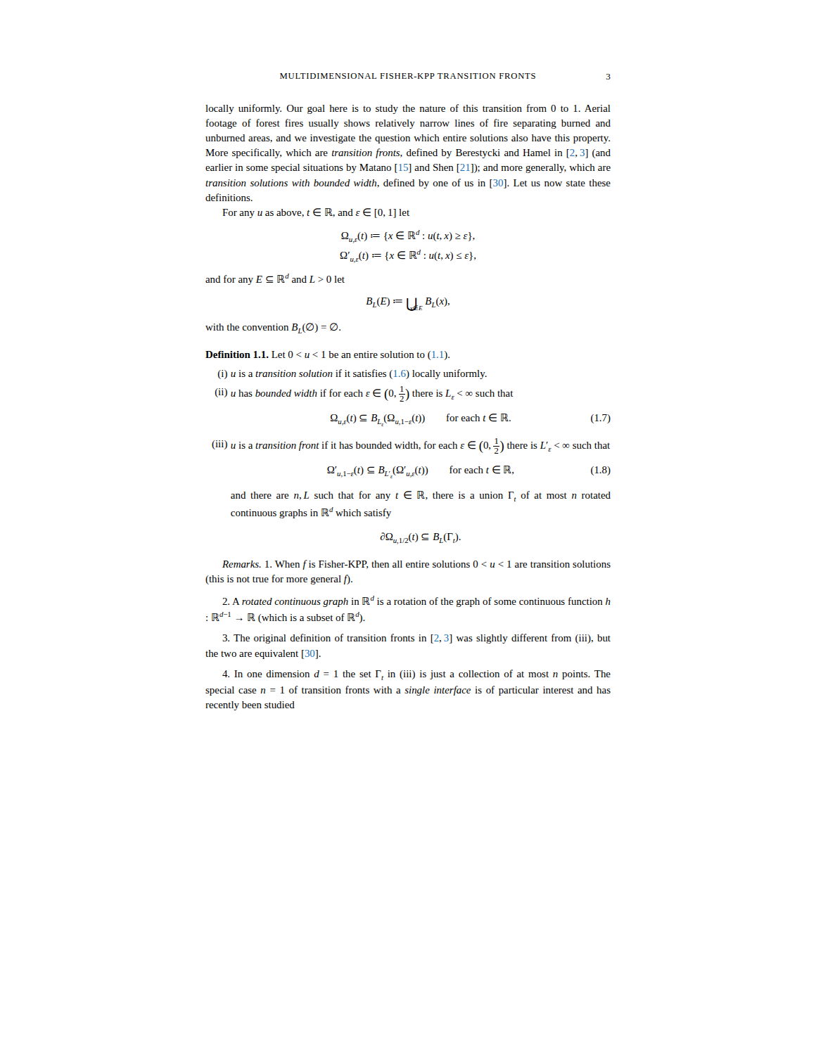MULTIDIMENSIONAL FISHER-KPP TRANSITION FRONTS 3
locally uniformly. Our goal here is to study the nature of this transition from 0 to 1. Aerial footage of forest fires usually shows relatively narrow lines of fire separating burned and unburned areas, and we investigate the question which entire solutions also have this property. More specifically, which are transition fronts, defined by Berestycki and Hamel in [2, 3] (and earlier in some special situations by Matano [15] and Shen [21]); and more generally, which are transition solutions with bounded width, defined by one of us in [30]. Let us now state these definitions.
For any u as above, t ∈ ℝ, and ε ∈ [0, 1] let
Ωu,ε(t) ≔ {x ∈ ℝd : u(t, x) ≥ ε}, Ω′u,ε(t) ≔ {x ∈ ℝd : u(t, x) ≤ ε},
and for any E ⊆ ℝd and L > 0 let
BL(E) ≔ ⋃x∈E BL(x),
with the convention BL(∅) = ∅.
Definition 1.1. Let 0 < u < 1 be an entire solution to (1.1).
(i) u is a transition solution if it satisfies (1.6) locally uniformly.
(ii) u has bounded width if for each ε ∈ (0, 12) there is Lε < ∞ such that
Ωu,ε(t) ⊆ BLε(Ωu,1−ε(t))  for each t ∈ ℝ. (1.7)
(iii) u is a transition front if it has bounded width, for each ε ∈ (0, 12) there is L′ε < ∞ such that
Ω′u,1−ε(t) ⊆ BL′ε(Ω′u,ε(t))  for each t ∈ ℝ, (1.8)
and there are n, L such that for any t ∈ ℝ, there is a union Γt of at most n rotated continuous graphs in ℝd which satisfy
∂Ωu,1/2(t) ⊆ BL(Γt).
Remarks. 1. When f is Fisher-KPP, then all entire solutions 0 < u < 1 are transition solutions (this is not true for more general f).
2. A rotated continuous graph in ℝd is a rotation of the graph of some continuous function h : ℝd−1 → ℝ (which is a subset of ℝd).
3. The original definition of transition fronts in [2, 3] was slightly different from (iii), but the two are equivalent [30].
4. In one dimension d = 1 the set Γt in (iii) is just a collection of at most n points. The special case n = 1 of transition fronts with a single interface is of particular interest and has recently been studied